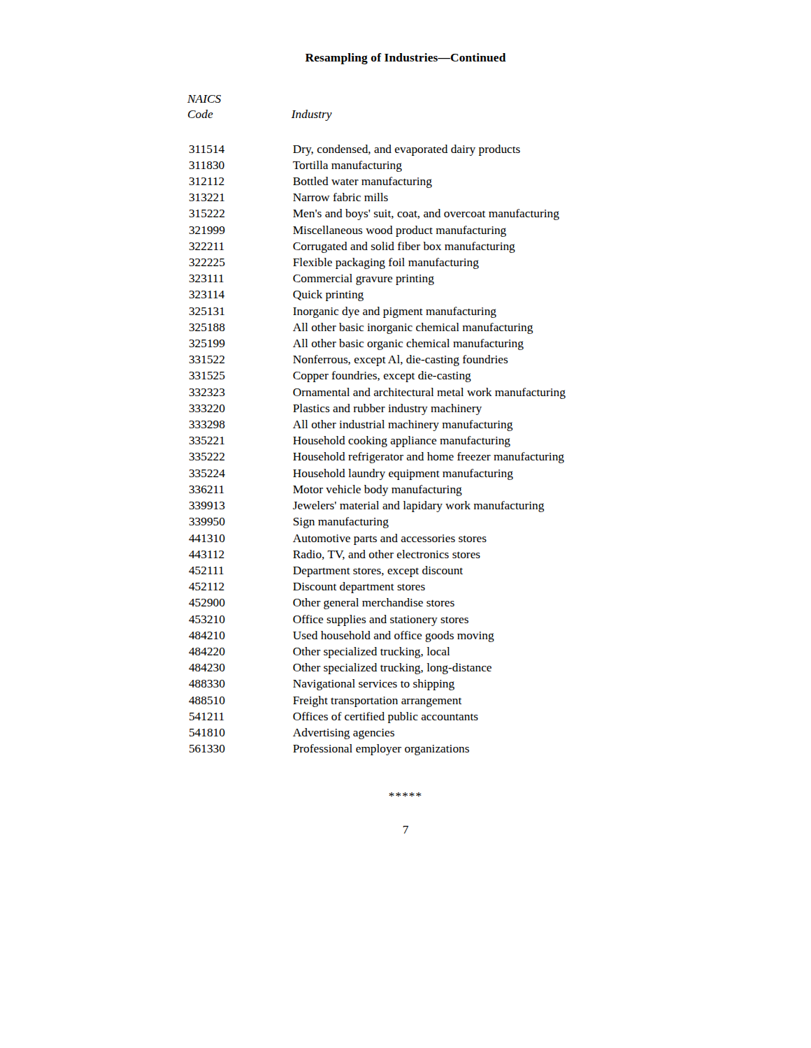Resampling of Industries—Continued
NAICS Code Industry
| 311514 | Dry, condensed, and evaporated dairy products |
| 311830 | Tortilla manufacturing |
| 312112 | Bottled water manufacturing |
| 313221 | Narrow fabric mills |
| 315222 | Men's and boys' suit, coat, and overcoat manufacturing |
| 321999 | Miscellaneous wood product manufacturing |
| 322211 | Corrugated and solid fiber box manufacturing |
| 322225 | Flexible packaging foil manufacturing |
| 323111 | Commercial gravure printing |
| 323114 | Quick printing |
| 325131 | Inorganic dye and pigment manufacturing |
| 325188 | All other basic inorganic chemical manufacturing |
| 325199 | All other basic organic chemical manufacturing |
| 331522 | Nonferrous, except Al, die-casting foundries |
| 331525 | Copper foundries, except die-casting |
| 332323 | Ornamental and architectural metal work manufacturing |
| 333220 | Plastics and rubber industry machinery |
| 333298 | All other industrial machinery manufacturing |
| 335221 | Household cooking appliance manufacturing |
| 335222 | Household refrigerator and home freezer manufacturing |
| 335224 | Household laundry equipment manufacturing |
| 336211 | Motor vehicle body manufacturing |
| 339913 | Jewelers' material and lapidary work manufacturing |
| 339950 | Sign manufacturing |
| 441310 | Automotive parts and accessories stores |
| 443112 | Radio, TV, and other electronics stores |
| 452111 | Department stores, except discount |
| 452112 | Discount department stores |
| 452900 | Other general merchandise stores |
| 453210 | Office supplies and stationery stores |
| 484210 | Used household and office goods moving |
| 484220 | Other specialized trucking, local |
| 484230 | Other specialized trucking, long-distance |
| 488330 | Navigational services to shipping |
| 488510 | Freight transportation arrangement |
| 541211 | Offices of certified public accountants |
| 541810 | Advertising agencies |
| 561330 | Professional employer organizations |
*****
7